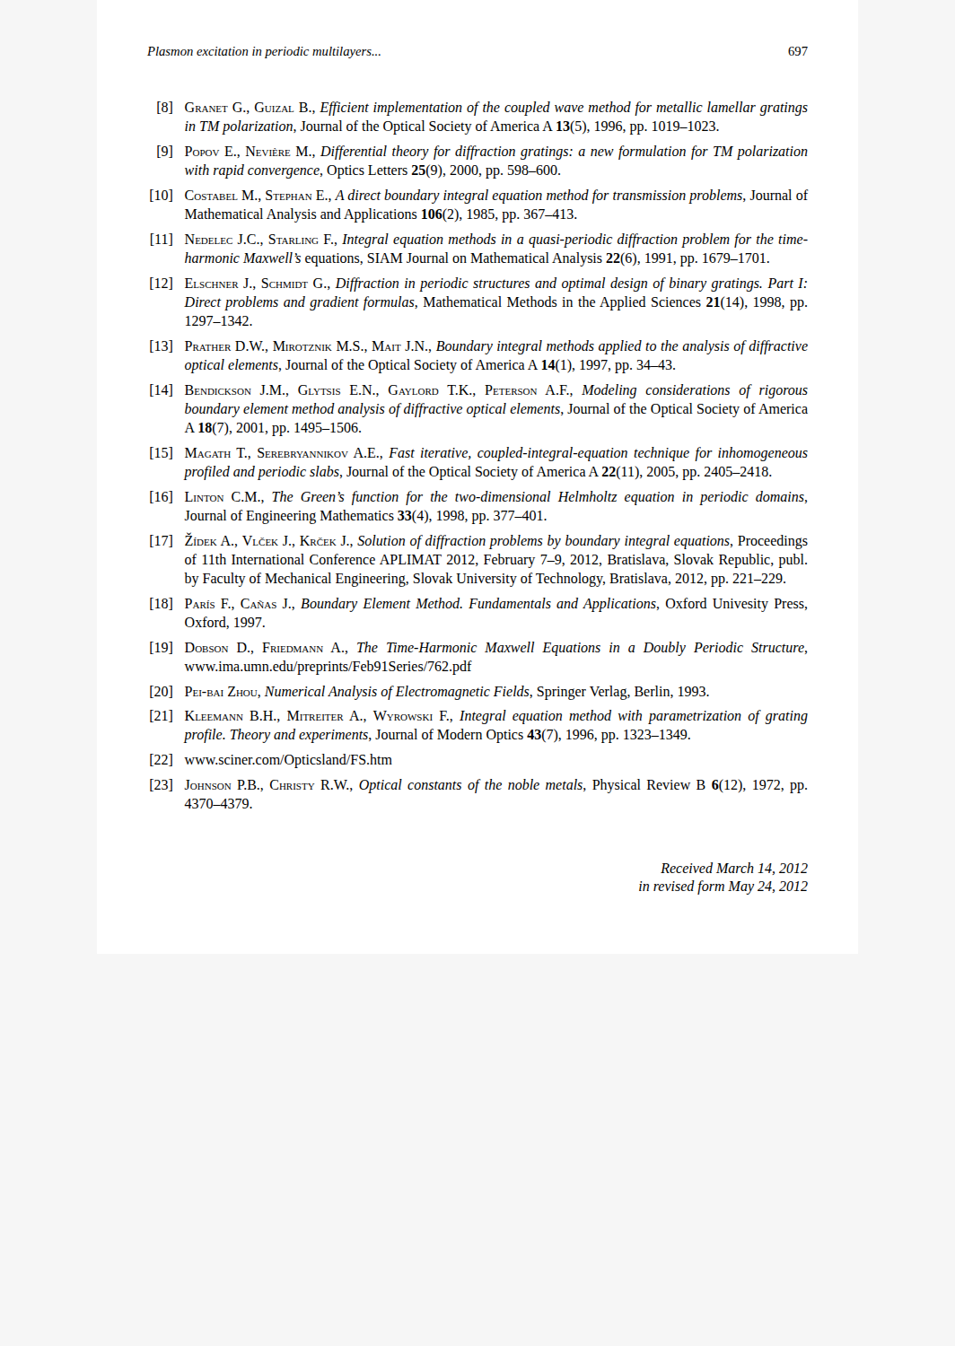Plasmon excitation in periodic multilayers... 697
[8] Granet G., Guizal B., Efficient implementation of the coupled wave method for metallic lamellar gratings in TM polarization, Journal of the Optical Society of America A 13(5), 1996, pp. 1019–1023.
[9] Popov E., Nevière M., Differential theory for diffraction gratings: a new formulation for TM polarization with rapid convergence, Optics Letters 25(9), 2000, pp. 598–600.
[10] Costabel M., Stephan E., A direct boundary integral equation method for transmission problems, Journal of Mathematical Analysis and Applications 106(2), 1985, pp. 367–413.
[11] Nedelec J.C., Starling F., Integral equation methods in a quasi-periodic diffraction problem for the time-harmonic Maxwell’s equations, SIAM Journal on Mathematical Analysis 22(6), 1991, pp. 1679–1701.
[12] Elschner J., Schmidt G., Diffraction in periodic structures and optimal design of binary gratings. Part I: Direct problems and gradient formulas, Mathematical Methods in the Applied Sciences 21(14), 1998, pp. 1297–1342.
[13] Prather D.W., Mirotznik M.S., Mait J.N., Boundary integral methods applied to the analysis of diffractive optical elements, Journal of the Optical Society of America A 14(1), 1997, pp. 34–43.
[14] Bendickson J.M., Glytsis E.N., Gaylord T.K., Peterson A.F., Modeling considerations of rigorous boundary element method analysis of diffractive optical elements, Journal of the Optical Society of America A 18(7), 2001, pp. 1495–1506.
[15] Magath T., Serebryannikov A.E., Fast iterative, coupled-integral-equation technique for inhomogeneous profiled and periodic slabs, Journal of the Optical Society of America A 22(11), 2005, pp. 2405–2418.
[16] Linton C.M., The Green’s function for the two-dimensional Helmholtz equation in periodic domains, Journal of Engineering Mathematics 33(4), 1998, pp. 377–401.
[17] Žídek A., Vlček J., Krček J., Solution of diffraction problems by boundary integral equations, Proceedings of 11th International Conference APLIMAT 2012, February 7–9, 2012, Bratislava, Slovak Republic, publ. by Faculty of Mechanical Engineering, Slovak University of Technology, Bratislava, 2012, pp. 221–229.
[18] París F., Cañas J., Boundary Element Method. Fundamentals and Applications, Oxford Univesity Press, Oxford, 1997.
[19] Dobson D., Friedmann A., The Time-Harmonic Maxwell Equations in a Doubly Periodic Structure, www.ima.umn.edu/preprints/Feb91Series/762.pdf
[20] Pei-bai Zhou, Numerical Analysis of Electromagnetic Fields, Springer Verlag, Berlin, 1993.
[21] Kleemann B.H., Mitreiter A., Wyrowski F., Integral equation method with parametrization of grating profile. Theory and experiments, Journal of Modern Optics 43(7), 1996, pp. 1323–1349.
[22] www.sciner.com/Opticsland/FS.htm
[23] Johnson P.B., Christy R.W., Optical constants of the noble metals, Physical Review B 6(12), 1972, pp. 4370–4379.
Received March 14, 2012
in revised form May 24, 2012